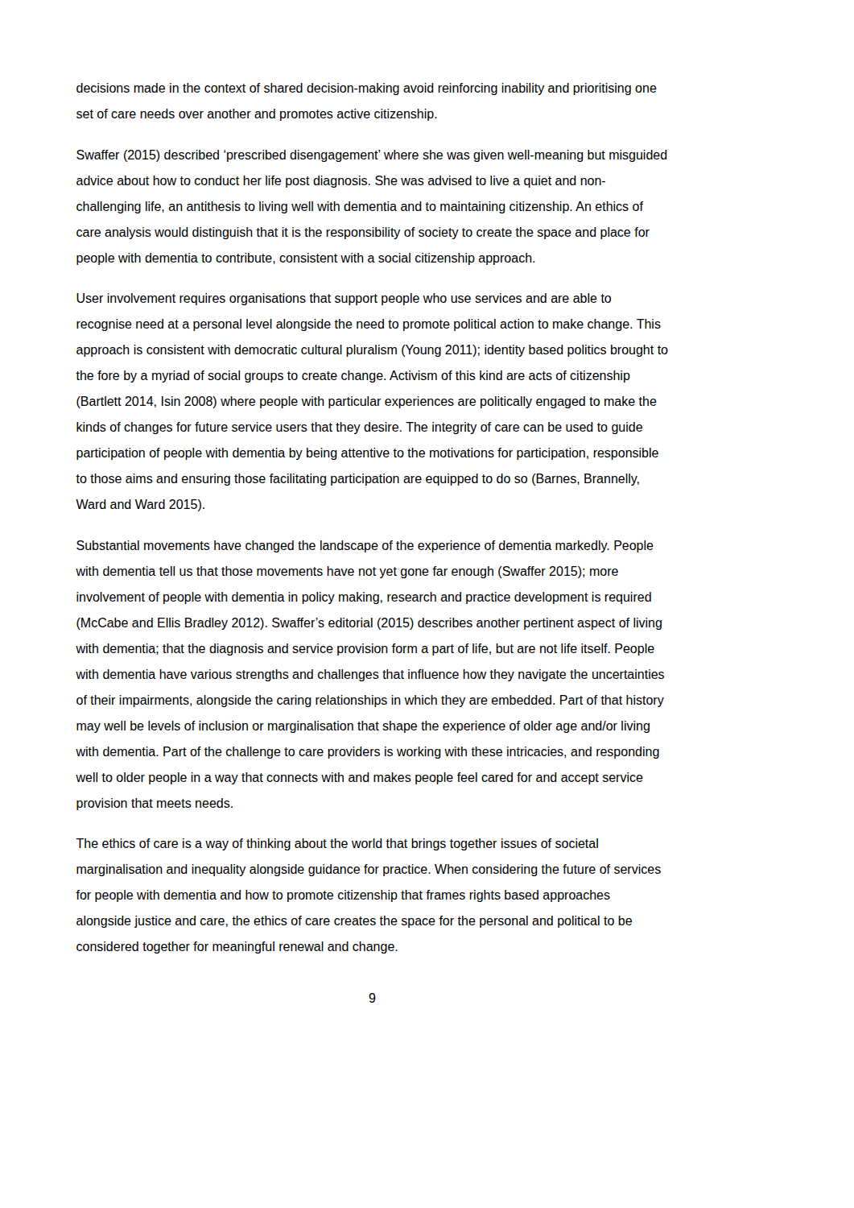decisions made in the context of shared decision-making avoid reinforcing inability and prioritising one set of care needs over another and promotes active citizenship.
Swaffer (2015) described ‘prescribed disengagement’ where she was given well-meaning but misguided advice about how to conduct her life post diagnosis. She was advised to live a quiet and non-challenging life, an antithesis to living well with dementia and to maintaining citizenship. An ethics of care analysis would distinguish that it is the responsibility of society to create the space and place for people with dementia to contribute, consistent with a social citizenship approach.
User involvement requires organisations that support people who use services and are able to recognise need at a personal level alongside the need to promote political action to make change. This approach is consistent with democratic cultural pluralism (Young 2011); identity based politics brought to the fore by a myriad of social groups to create change. Activism of this kind are acts of citizenship (Bartlett 2014, Isin 2008) where people with particular experiences are politically engaged to make the kinds of changes for future service users that they desire. The integrity of care can be used to guide participation of people with dementia by being attentive to the motivations for participation, responsible to those aims and ensuring those facilitating participation are equipped to do so (Barnes, Brannelly, Ward and Ward 2015).
Substantial movements have changed the landscape of the experience of dementia markedly. People with dementia tell us that those movements have not yet gone far enough (Swaffer 2015); more involvement of people with dementia in policy making, research and practice development is required (McCabe and Ellis Bradley 2012). Swaffer’s editorial (2015) describes another pertinent aspect of living with dementia; that the diagnosis and service provision form a part of life, but are not life itself. People with dementia have various strengths and challenges that influence how they navigate the uncertainties of their impairments, alongside the caring relationships in which they are embedded. Part of that history may well be levels of inclusion or marginalisation that shape the experience of older age and/or living with dementia. Part of the challenge to care providers is working with these intricacies, and responding well to older people in a way that connects with and makes people feel cared for and accept service provision that meets needs.
The ethics of care is a way of thinking about the world that brings together issues of societal marginalisation and inequality alongside guidance for practice. When considering the future of services for people with dementia and how to promote citizenship that frames rights based approaches alongside justice and care, the ethics of care creates the space for the personal and political to be considered together for meaningful renewal and change.
9